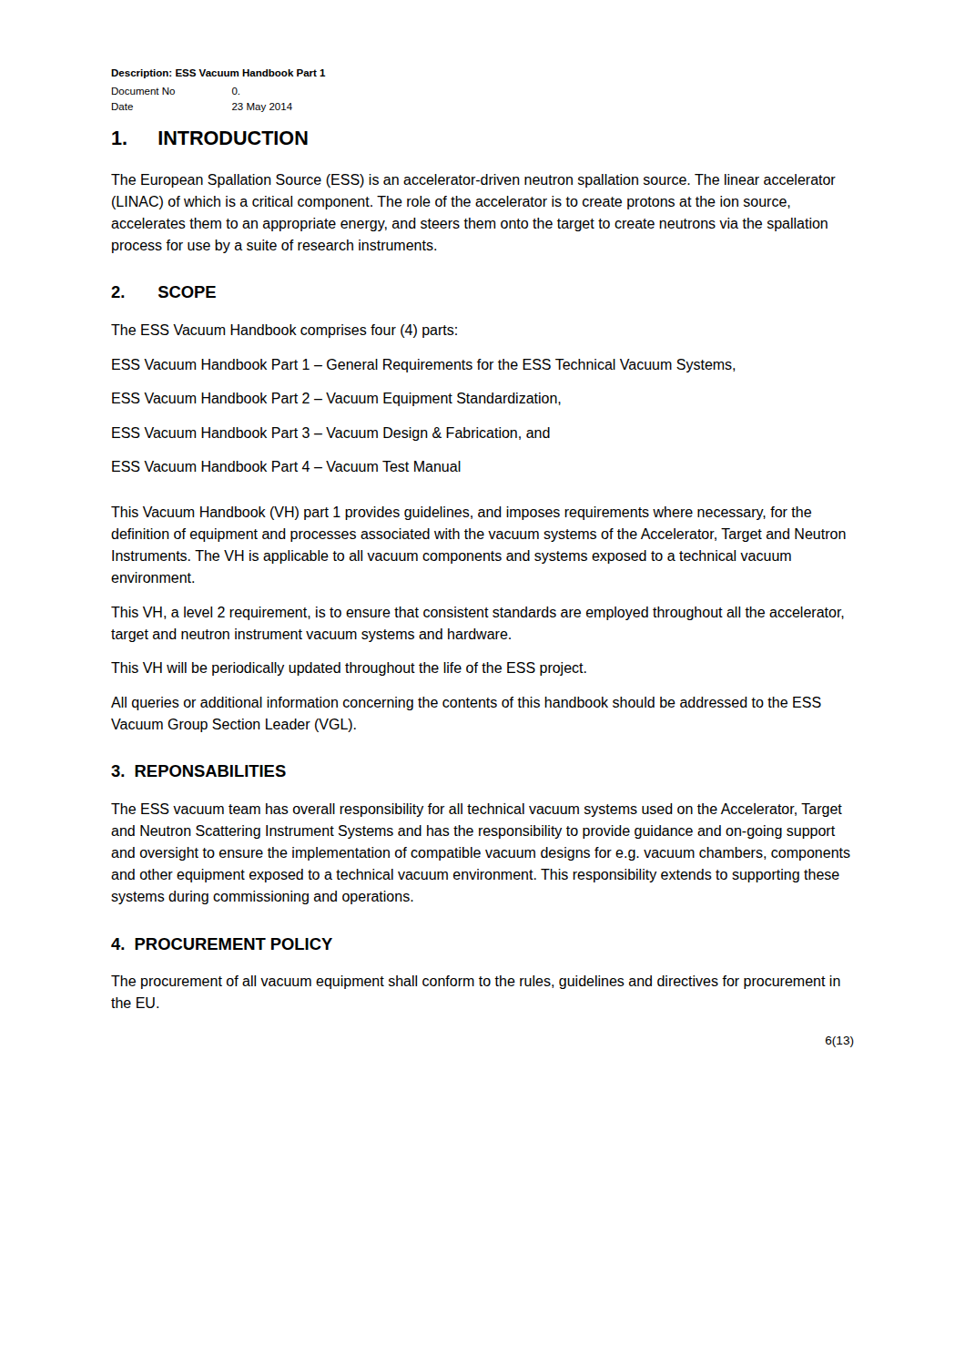Description: ESS Vacuum Handbook Part 1
| Document No | 0. |
| Date | 23 May 2014 |
1. INTRODUCTION
The European Spallation Source (ESS) is an accelerator-driven neutron spallation source. The linear accelerator (LINAC) of which is a critical component. The role of the accelerator is to create protons at the ion source, accelerates them to an appropriate energy, and steers them onto the target to create neutrons via the spallation process for use by a suite of research instruments.
2. SCOPE
The ESS Vacuum Handbook comprises four (4) parts:
ESS Vacuum Handbook Part 1 – General Requirements for the ESS Technical Vacuum Systems,
ESS Vacuum Handbook Part 2 – Vacuum Equipment Standardization,
ESS Vacuum Handbook Part 3 – Vacuum Design & Fabrication, and
ESS Vacuum Handbook Part 4 – Vacuum Test Manual
This Vacuum Handbook (VH) part 1 provides guidelines, and imposes requirements where necessary, for the definition of equipment and processes associated with the vacuum systems of the Accelerator, Target and Neutron Instruments. The VH is applicable to all vacuum components and systems exposed to a technical vacuum environment.
This VH, a level 2 requirement, is to ensure that consistent standards are employed throughout all the accelerator, target and neutron instrument vacuum systems and hardware.
This VH will be periodically updated throughout the life of the ESS project.
All queries or additional information concerning the contents of this handbook should be addressed to the ESS Vacuum Group Section Leader (VGL).
3. REPONSABILITIES
The ESS vacuum team has overall responsibility for all technical vacuum systems used on the Accelerator, Target and Neutron Scattering Instrument Systems and has the responsibility to provide guidance and on-going support and oversight to ensure the implementation of compatible vacuum designs for e.g. vacuum chambers, components and other equipment exposed to a technical vacuum environment. This responsibility extends to supporting these systems during commissioning and operations.
4. PROCUREMENT POLICY
The procurement of all vacuum equipment shall conform to the rules, guidelines and directives for procurement in the EU.
6(13)